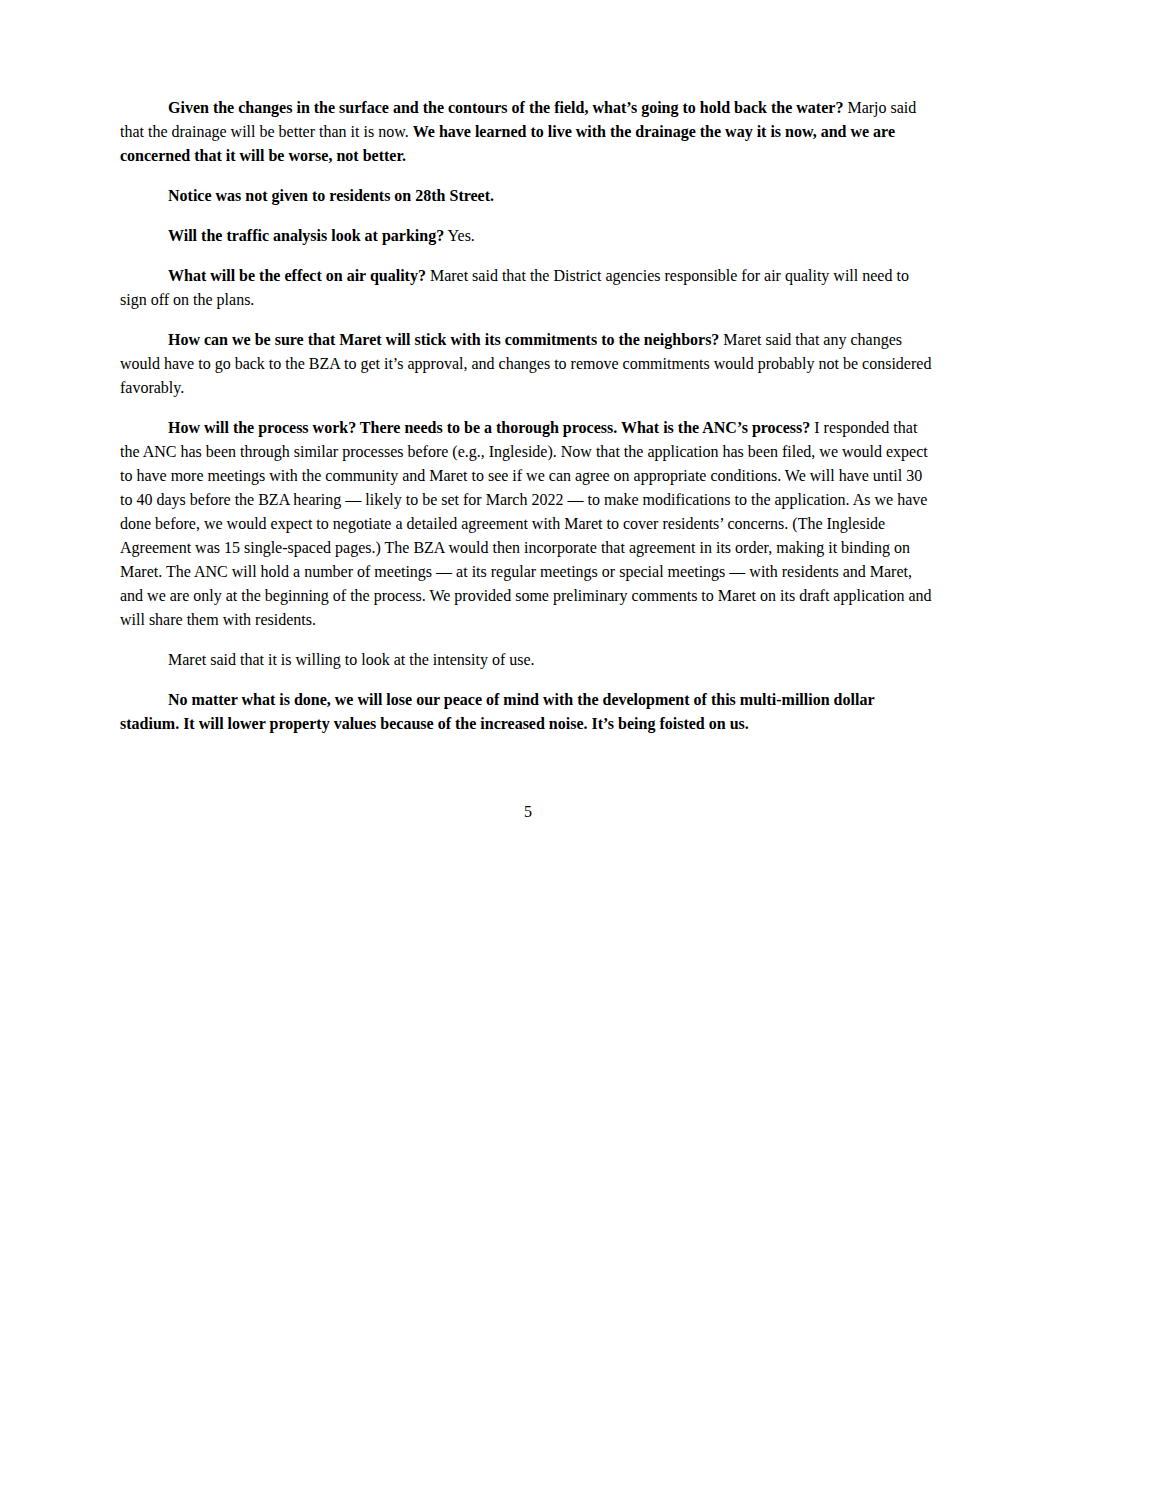Given the changes in the surface and the contours of the field, what’s going to hold back the water? Marjo said that the drainage will be better than it is now. We have learned to live with the drainage the way it is now, and we are concerned that it will be worse, not better.
Notice was not given to residents on 28th Street.
Will the traffic analysis look at parking? Yes.
What will be the effect on air quality? Maret said that the District agencies responsible for air quality will need to sign off on the plans.
How can we be sure that Maret will stick with its commitments to the neighbors? Maret said that any changes would have to go back to the BZA to get it’s approval, and changes to remove commitments would probably not be considered favorably.
How will the process work? There needs to be a thorough process. What is the ANC’s process? I responded that the ANC has been through similar processes before (e.g., Ingleside). Now that the application has been filed, we would expect to have more meetings with the community and Maret to see if we can agree on appropriate conditions. We will have until 30 to 40 days before the BZA hearing — likely to be set for March 2022 — to make modifications to the application. As we have done before, we would expect to negotiate a detailed agreement with Maret to cover residents’ concerns. (The Ingleside Agreement was 15 single-spaced pages.) The BZA would then incorporate that agreement in its order, making it binding on Maret. The ANC will hold a number of meetings — at its regular meetings or special meetings — with residents and Maret, and we are only at the beginning of the process. We provided some preliminary comments to Maret on its draft application and will share them with residents.
Maret said that it is willing to look at the intensity of use.
No matter what is done, we will lose our peace of mind with the development of this multi-million dollar stadium. It will lower property values because of the increased noise. It’s being foisted on us.
5